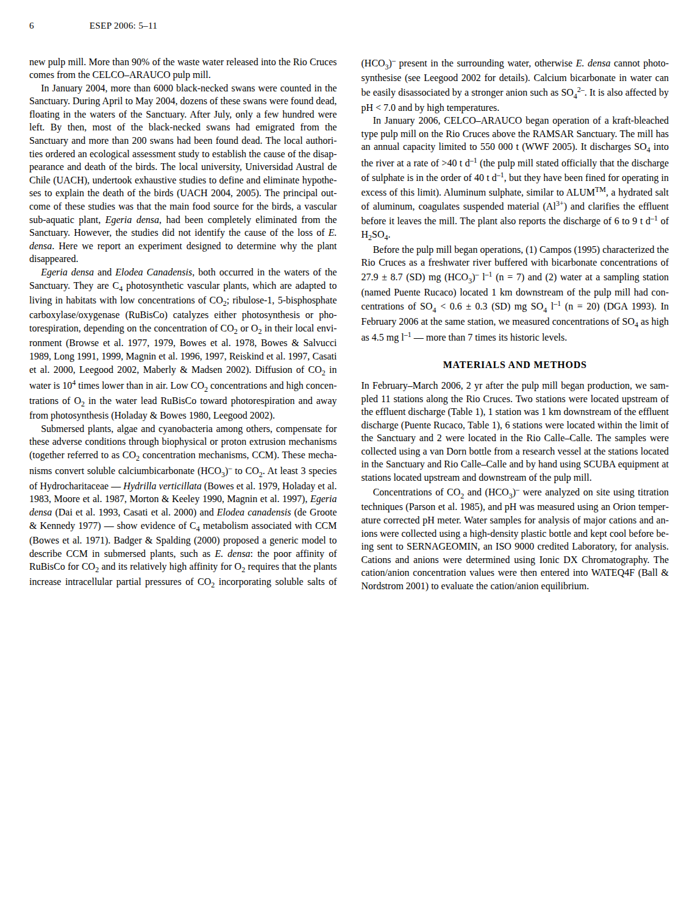6 ESEP 2006: 5–11
new pulp mill. More than 90% of the waste water released into the Rio Cruces comes from the CELCO–ARAUCO pulp mill.
In January 2004, more than 6000 black-necked swans were counted in the Sanctuary. During April to May 2004, dozens of these swans were found dead, floating in the waters of the Sanctuary. After July, only a few hundred were left. By then, most of the black-necked swans had emigrated from the Sanctuary and more than 200 swans had been found dead. The local authorities ordered an ecological assessment study to establish the cause of the disappearance and death of the birds. The local university, Universidad Austral de Chile (UACH), undertook exhaustive studies to define and eliminate hypotheses to explain the death of the birds (UACH 2004, 2005). The principal outcome of these studies was that the main food source for the birds, a vascular sub-aquatic plant, Egeria densa, had been completely eliminated from the Sanctuary. However, the studies did not identify the cause of the loss of E. densa. Here we report an experiment designed to determine why the plant disappeared.
Egeria densa and Elodea Canadensis, both occurred in the waters of the Sanctuary. They are C4 photosynthetic vascular plants, which are adapted to living in habitats with low concentrations of CO2; ribulose-1, 5-bisphosphate carboxylase/oxygenase (RuBisCo) catalyzes either photosynthesis or photorespiration, depending on the concentration of CO2 or O2 in their local environment (Browse et al. 1977, 1979, Bowes et al. 1978, Bowes & Salvucci 1989, Long 1991, 1999, Magnin et al. 1996, 1997, Reiskind et al. 1997, Casati et al. 2000, Leegood 2002, Maberly & Madsen 2002). Diffusion of CO2 in water is 104 times lower than in air. Low CO2 concentrations and high concentrations of O2 in the water lead RuBisCo toward photorespiration and away from photosynthesis (Holaday & Bowes 1980, Leegood 2002).
Submersed plants, algae and cyanobacteria among others, compensate for these adverse conditions through biophysical or proton extrusion mechanisms (together referred to as CO2 concentration mechanisms, CCM). These mechanisms convert soluble calciumbicarbonate (HCO3)– to CO2. At least 3 species of Hydrocharitaceae — Hydrilla verticillata (Bowes et al. 1979, Holaday et al. 1983, Moore et al. 1987, Morton & Keeley 1990, Magnin et al. 1997), Egeria densa (Dai et al. 1993, Casati et al. 2000) and Elodea canadensis (de Groote & Kennedy 1977) — show evidence of C4 metabolism associated with CCM (Bowes et al. 1971). Badger & Spalding (2000) proposed a generic model to describe CCM in submersed plants, such as E. densa: the poor affinity of RuBisCo for CO2 and its relatively high affinity for O2 requires that the plants increase intracellular partial pressures of CO2 incorporating soluble salts of (HCO3)– present in the surrounding water, otherwise E. densa cannot photosynthesise (see Leegood 2002 for details). Calcium bicarbonate in water can be easily disassociated by a stronger anion such as SO42–. It is also affected by pH < 7.0 and by high temperatures.
In January 2006, CELCO–ARAUCO began operation of a kraft-bleached type pulp mill on the Rio Cruces above the RAMSAR Sanctuary. The mill has an annual capacity limited to 550 000 t (WWF 2005). It discharges SO4 into the river at a rate of >40 t d–1 (the pulp mill stated officially that the discharge of sulphate is in the order of 40 t d–1, but they have been fined for operating in excess of this limit). Aluminum sulphate, similar to ALUMTM, a hydrated salt of aluminum, coagulates suspended material (Al3+) and clarifies the effluent before it leaves the mill. The plant also reports the discharge of 6 to 9 t d–1 of H2SO4.
Before the pulp mill began operations, (1) Campos (1995) characterized the Rio Cruces as a freshwater river buffered with bicarbonate concentrations of 27.9 ± 8.7 (SD) mg (HCO3)– l–1 (n = 7) and (2) water at a sampling station (named Puente Rucaco) located 1 km downstream of the pulp mill had concentrations of SO4 < 0.6 ± 0.3 (SD) mg SO4 l–1 (n = 20) (DGA 1993). In February 2006 at the same station, we measured concentrations of SO4 as high as 4.5 mg l–1 — more than 7 times its historic levels.
Materials and Methods
In February–March 2006, 2 yr after the pulp mill began production, we sampled 11 stations along the Rio Cruces. Two stations were located upstream of the effluent discharge (Table 1), 1 station was 1 km downstream of the effluent discharge (Puente Rucaco, Table 1), 6 stations were located within the limit of the Sanctuary and 2 were located in the Rio Calle–Calle. The samples were collected using a van Dorn bottle from a research vessel at the stations located in the Sanctuary and Rio Calle–Calle and by hand using SCUBA equipment at stations located upstream and downstream of the pulp mill.
Concentrations of CO2 and (HCO3)– were analyzed on site using titration techniques (Parson et al. 1985), and pH was measured using an Orion temperature corrected pH meter. Water samples for analysis of major cations and anions were collected using a high-density plastic bottle and kept cool before being sent to SERNAGEOMIN, an ISO 9000 credited Laboratory, for analysis. Cations and anions were determined using Ionic DX Chromatography. The cation/anion concentration values were then entered into WATEQ4F (Ball & Nordstrom 2001) to evaluate the cation/anion equilibrium.